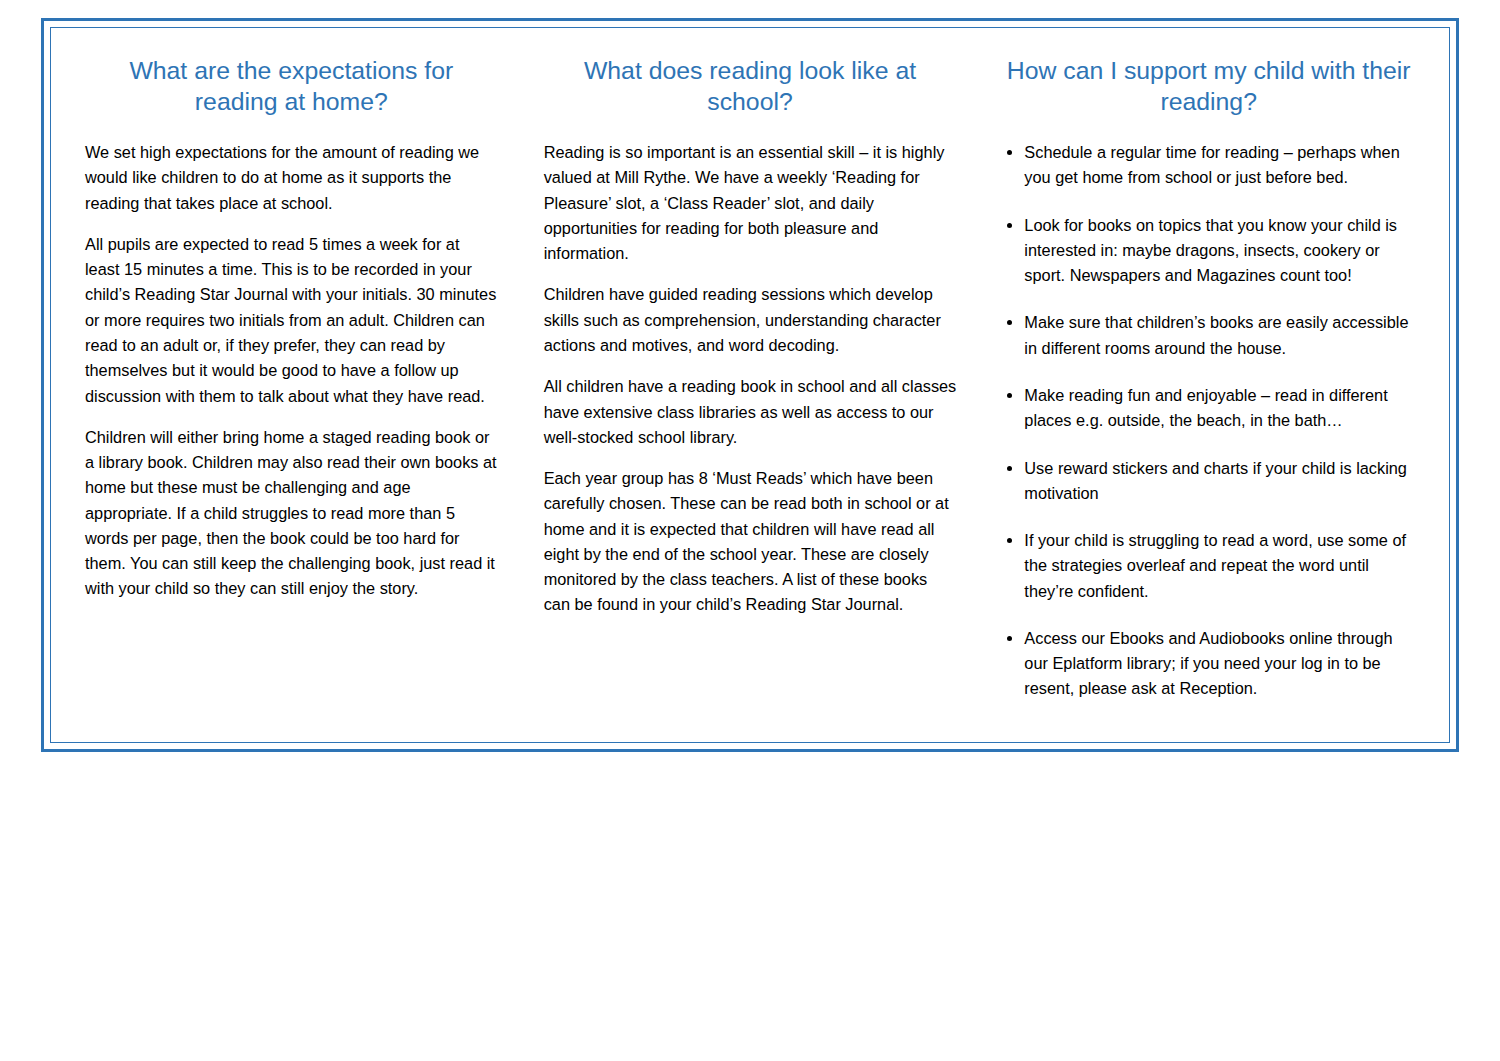What are the expectations for reading at home?
We set high expectations for the amount of reading we would like children to do at home as it supports the reading that takes place at school.
All pupils are expected to read 5 times a week for at least 15 minutes a time. This is to be recorded in your child’s Reading Star Journal with your initials. 30 minutes or more requires two initials from an adult. Children can read to an adult or, if they prefer, they can read by themselves but it would be good to have a follow up discussion with them to talk about what they have read.
Children will either bring home a staged reading book or a library book. Children may also read their own books at home but these must be challenging and age appropriate. If a child struggles to read more than 5 words per page, then the book could be too hard for them. You can still keep the challenging book, just read it with your child so they can still enjoy the story.
What does reading look like at school?
Reading is so important is an essential skill – it is highly valued at Mill Rythe. We have a weekly ‘Reading for Pleasure’ slot, a ‘Class Reader’ slot, and daily opportunities for reading for both pleasure and information.
Children have guided reading sessions which develop skills such as comprehension, understanding character actions and motives, and word decoding.
All children have a reading book in school and all classes have extensive class libraries as well as access to our well-stocked school library.
Each year group has 8 ‘Must Reads’ which have been carefully chosen. These can be read both in school or at home and it is expected that children will have read all eight by the end of the school year. These are closely monitored by the class teachers. A list of these books can be found in your child’s Reading Star Journal.
How can I support my child with their reading?
Schedule a regular time for reading – perhaps when you get home from school or just before bed.
Look for books on topics that you know your child is interested in: maybe dragons, insects, cookery or sport. Newspapers and Magazines count too!
Make sure that children’s books are easily accessible in different rooms around the house.
Make reading fun and enjoyable – read in different places e.g. outside, the beach, in the bath…
Use reward stickers and charts if your child is lacking motivation
If your child is struggling to read a word, use some of the strategies overleaf and repeat the word until they’re confident.
Access our Ebooks and Audiobooks online through our Eplatform library; if you need your log in to be resent, please ask at Reception.